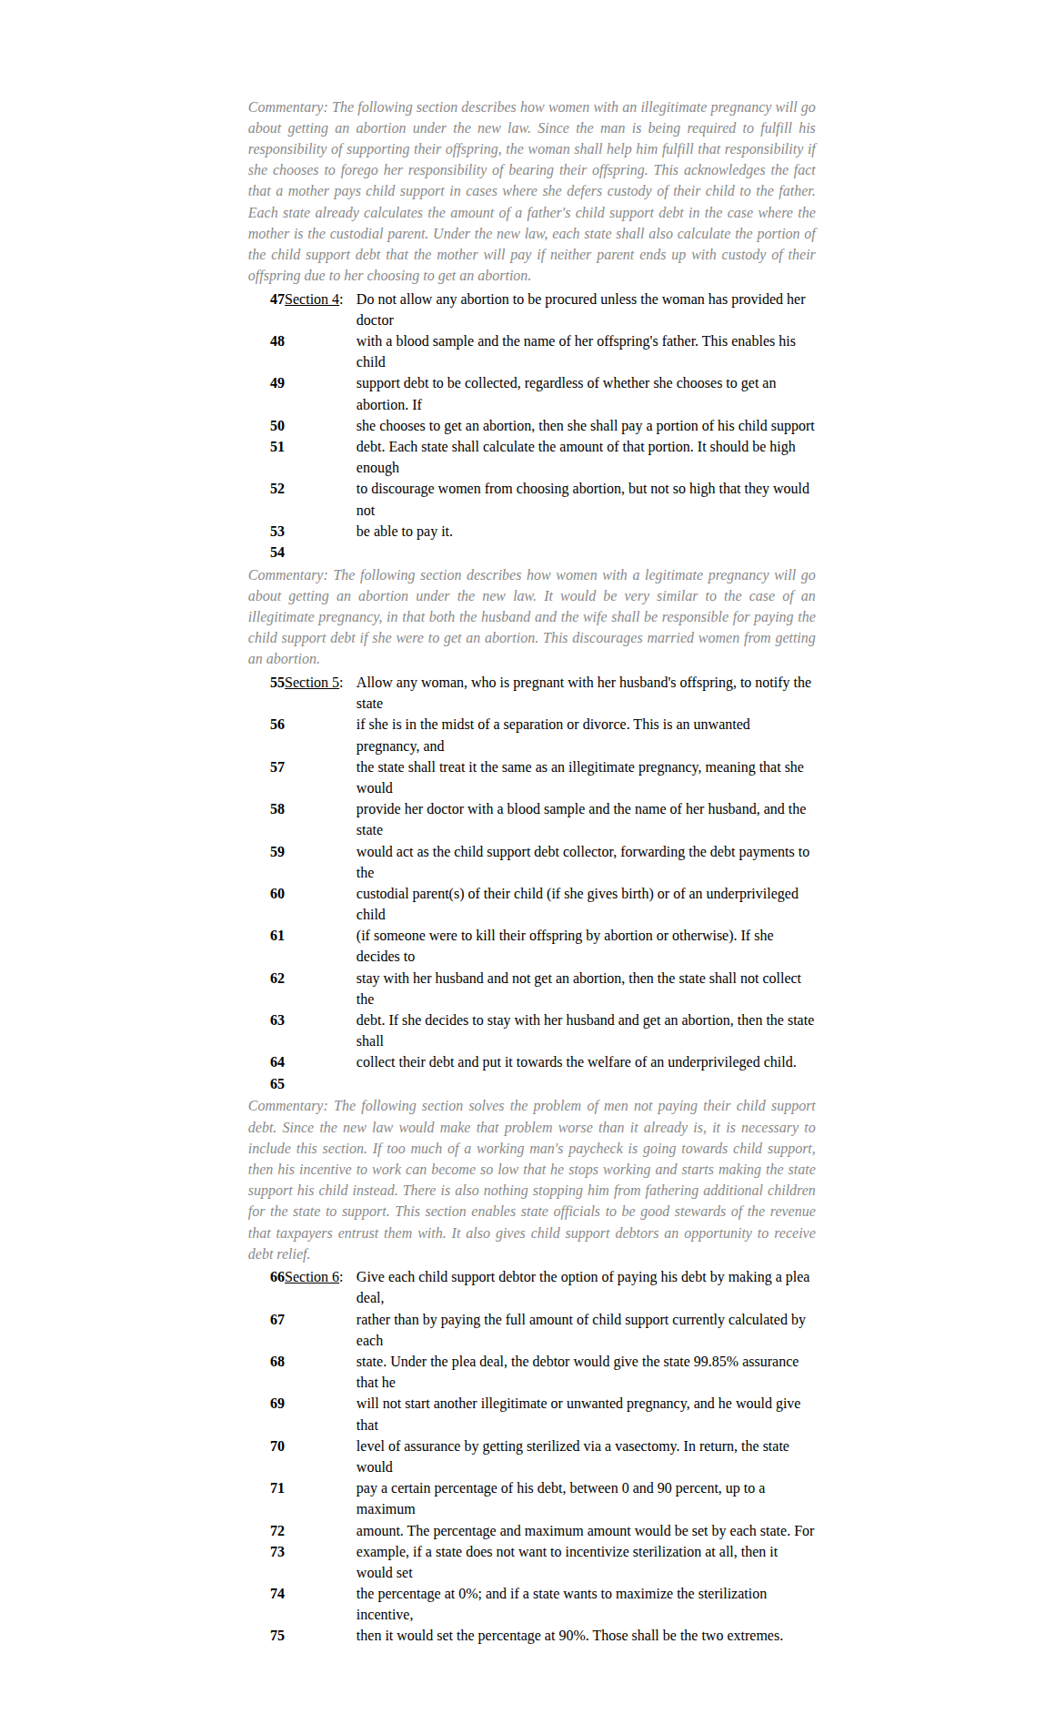Commentary: The following section describes how women with an illegitimate pregnancy will go about getting an abortion under the new law. Since the man is being required to fulfill his responsibility of supporting their offspring, the woman shall help him fulfill that responsibility if she chooses to forego her responsibility of bearing their offspring. This acknowledges the fact that a mother pays child support in cases where she defers custody of their child to the father. Each state already calculates the amount of a father's child support debt in the case where the mother is the custodial parent. Under the new law, each state shall also calculate the portion of the child support debt that the mother will pay if neither parent ends up with custody of their offspring due to her choosing to get an abortion.
| 47 | Section 4 : | Do not allow any abortion to be procured unless the woman has provided her doctor |
| 48 | | with a blood sample and the name of her offspring's father. This enables his child |
| 49 | | support debt to be collected, regardless of whether she chooses to get an abortion. If |
| 50 | | she chooses to get an abortion, then she shall pay a portion of his child support |
| 51 | | debt. Each state shall calculate the amount of that portion. It should be high enough |
| 52 | | to discourage women from choosing abortion, but not so high that they would not |
| 53 | | be able to pay it. |
| 54 | | |
Commentary: The following section describes how women with a legitimate pregnancy will go about getting an abortion under the new law. It would be very similar to the case of an illegitimate pregnancy, in that both the husband and the wife shall be responsible for paying the child support debt if she were to get an abortion. This discourages married women from getting an abortion.
| 55 | Section 5 : | Allow any woman, who is pregnant with her husband's offspring, to notify the state |
| 56 | | if she is in the midst of a separation or divorce. This is an unwanted pregnancy, and |
| 57 | | the state shall treat it the same as an illegitimate pregnancy, meaning that she would |
| 58 | | provide her doctor with a blood sample and the name of her husband, and the state |
| 59 | | would act as the child support debt collector, forwarding the debt payments to the |
| 60 | | custodial parent(s) of their child (if she gives birth) or of an underprivileged child |
| 61 | | (if someone were to kill their offspring by abortion or otherwise). If she decides to |
| 62 | | stay with her husband and not get an abortion, then the state shall not collect the |
| 63 | | debt. If she decides to stay with her husband and get an abortion, then the state shall |
| 64 | | collect their debt and put it towards the welfare of an underprivileged child. |
| 65 | | |
Commentary: The following section solves the problem of men not paying their child support debt. Since the new law would make that problem worse than it already is, it is necessary to include this section. If too much of a working man's paycheck is going towards child support, then his incentive to work can become so low that he stops working and starts making the state support his child instead. There is also nothing stopping him from fathering additional children for the state to support. This section enables state officials to be good stewards of the revenue that taxpayers entrust them with. It also gives child support debtors an opportunity to receive debt relief.
| 66 | Section 6 : | Give each child support debtor the option of paying his debt by making a plea deal, |
| 67 | | rather than by paying the full amount of child support currently calculated by each |
| 68 | | state. Under the plea deal, the debtor would give the state 99.85% assurance that he |
| 69 | | will not start another illegitimate or unwanted pregnancy, and he would give that |
| 70 | | level of assurance by getting sterilized via a vasectomy. In return, the state would |
| 71 | | pay a certain percentage of his debt, between 0 and 90 percent, up to a maximum |
| 72 | | amount. The percentage and maximum amount would be set by each state. For |
| 73 | | example, if a state does not want to incentivize sterilization at all, then it would set |
| 74 | | the percentage at 0%; and if a state wants to maximize the sterilization incentive, |
| 75 | | then it would set the percentage at 90%. Those shall be the two extremes. |